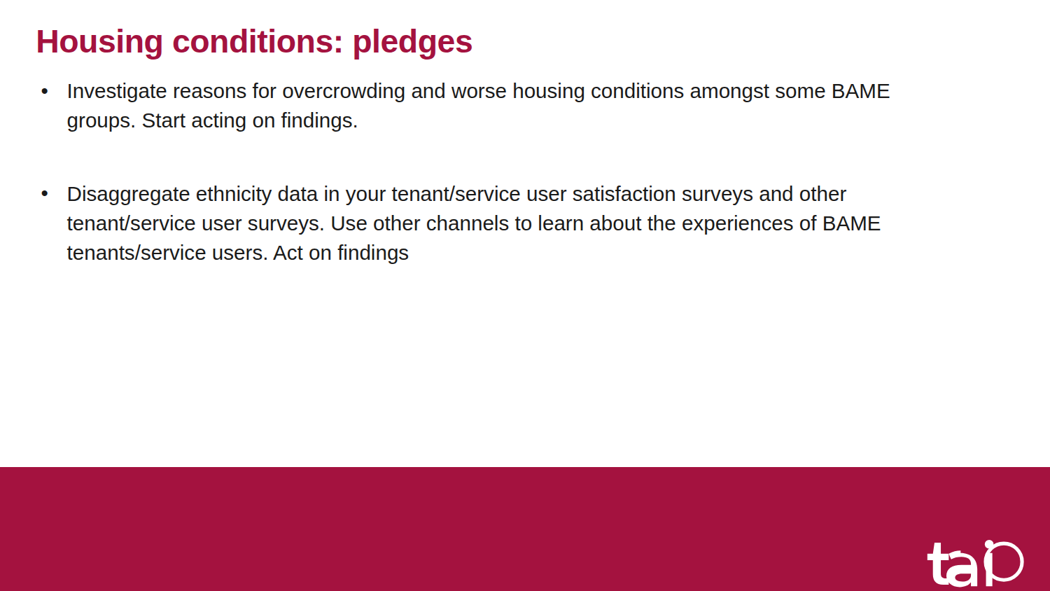Housing conditions: pledges
Investigate reasons for overcrowding and worse housing conditions amongst some BAME groups. Start acting on findings.
Disaggregate ethnicity data in your tenant/service user satisfaction surveys and other tenant/service user surveys. Use other channels to learn about the experiences of BAME tenants/service users. Act on findings